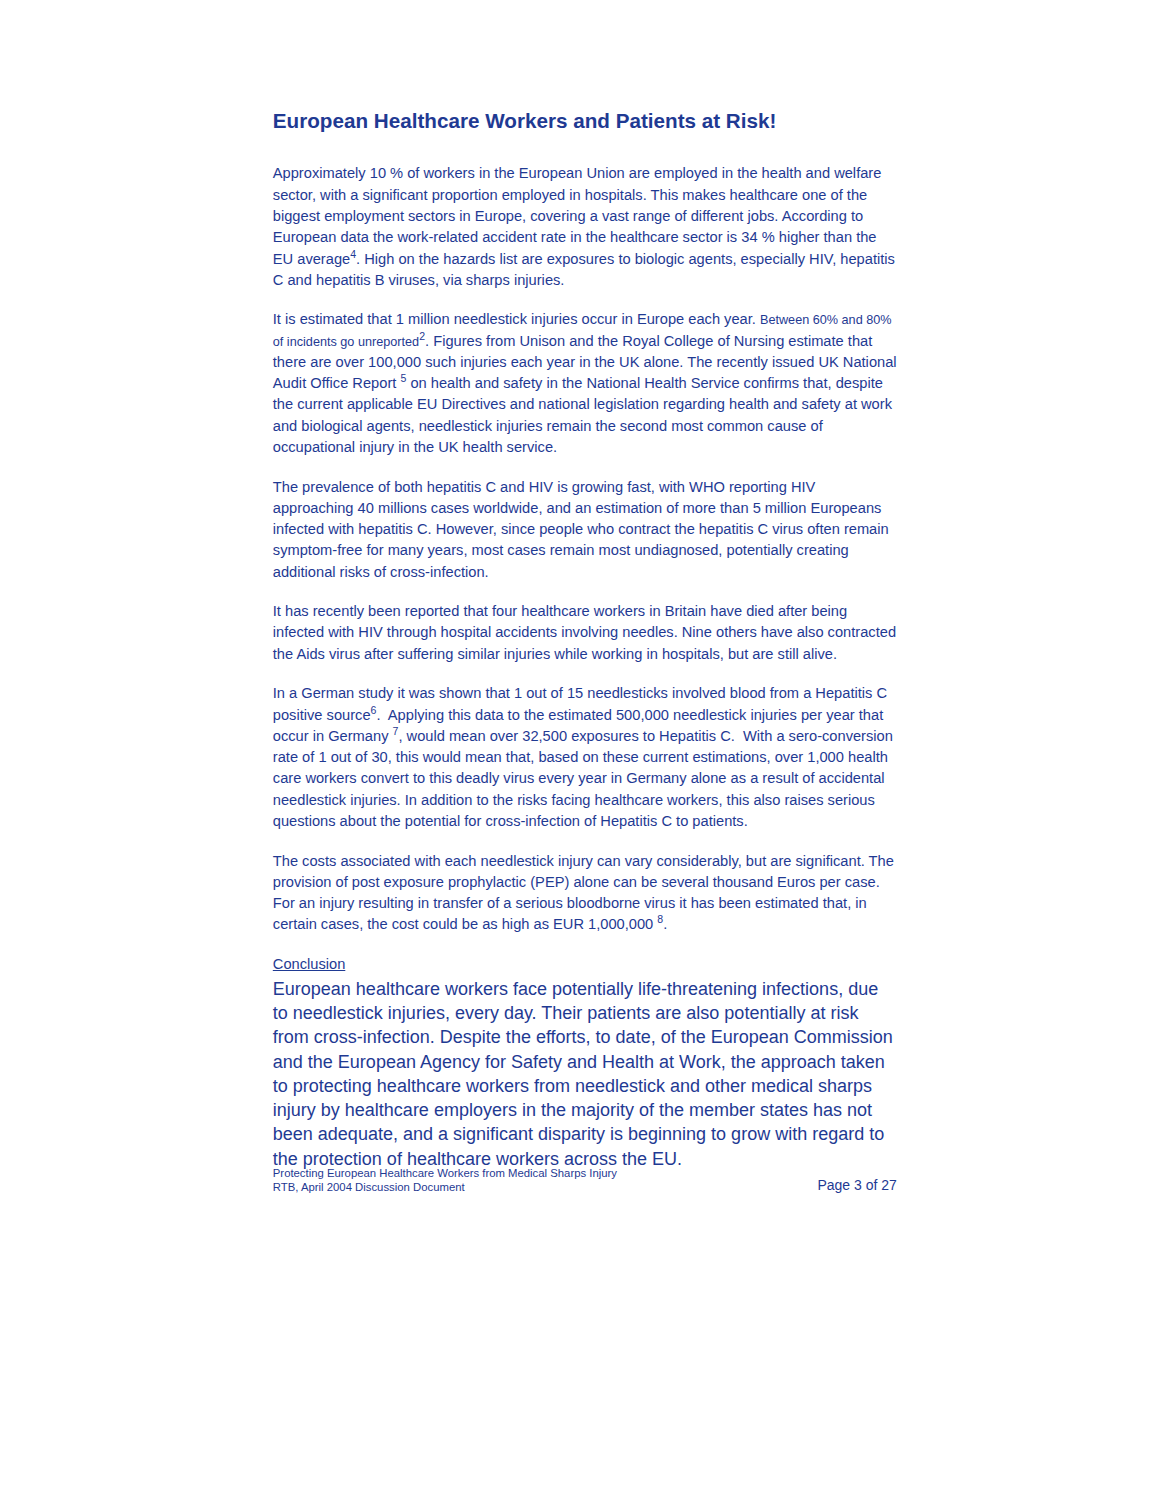European Healthcare Workers and Patients at Risk!
Approximately 10 % of workers in the European Union are employed in the health and welfare sector, with a significant proportion employed in hospitals. This makes healthcare one of the biggest employment sectors in Europe, covering a vast range of different jobs. According to European data the work-related accident rate in the healthcare sector is 34 % higher than the EU average4. High on the hazards list are exposures to biologic agents, especially HIV, hepatitis C and hepatitis B viruses, via sharps injuries.
It is estimated that 1 million needlestick injuries occur in Europe each year. Between 60% and 80% of incidents go unreported2. Figures from Unison and the Royal College of Nursing estimate that there are over 100,000 such injuries each year in the UK alone. The recently issued UK National Audit Office Report 5 on health and safety in the National Health Service confirms that, despite the current applicable EU Directives and national legislation regarding health and safety at work and biological agents, needlestick injuries remain the second most common cause of occupational injury in the UK health service.
The prevalence of both hepatitis C and HIV is growing fast, with WHO reporting HIV approaching 40 millions cases worldwide, and an estimation of more than 5 million Europeans infected with hepatitis C. However, since people who contract the hepatitis C virus often remain symptom-free for many years, most cases remain most undiagnosed, potentially creating additional risks of cross-infection.
It has recently been reported that four healthcare workers in Britain have died after being infected with HIV through hospital accidents involving needles. Nine others have also contracted the Aids virus after suffering similar injuries while working in hospitals, but are still alive.
In a German study it was shown that 1 out of 15 needlesticks involved blood from a Hepatitis C positive source6. Applying this data to the estimated 500,000 needlestick injuries per year that occur in Germany 7, would mean over 32,500 exposures to Hepatitis C. With a sero-conversion rate of 1 out of 30, this would mean that, based on these current estimations, over 1,000 health care workers convert to this deadly virus every year in Germany alone as a result of accidental needlestick injuries. In addition to the risks facing healthcare workers, this also raises serious questions about the potential for cross-infection of Hepatitis C to patients.
The costs associated with each needlestick injury can vary considerably, but are significant. The provision of post exposure prophylactic (PEP) alone can be several thousand Euros per case. For an injury resulting in transfer of a serious bloodborne virus it has been estimated that, in certain cases, the cost could be as high as EUR 1,000,000 8.
Conclusion
European healthcare workers face potentially life-threatening infections, due to needlestick injuries, every day. Their patients are also potentially at risk from cross-infection. Despite the efforts, to date, of the European Commission and the European Agency for Safety and Health at Work, the approach taken to protecting healthcare workers from needlestick and other medical sharps injury by healthcare employers in the majority of the member states has not been adequate, and a significant disparity is beginning to grow with regard to the protection of healthcare workers across the EU.
Protecting European Healthcare Workers from Medical Sharps Injury
RTB, April 2004 Discussion Document
Page 3 of 27